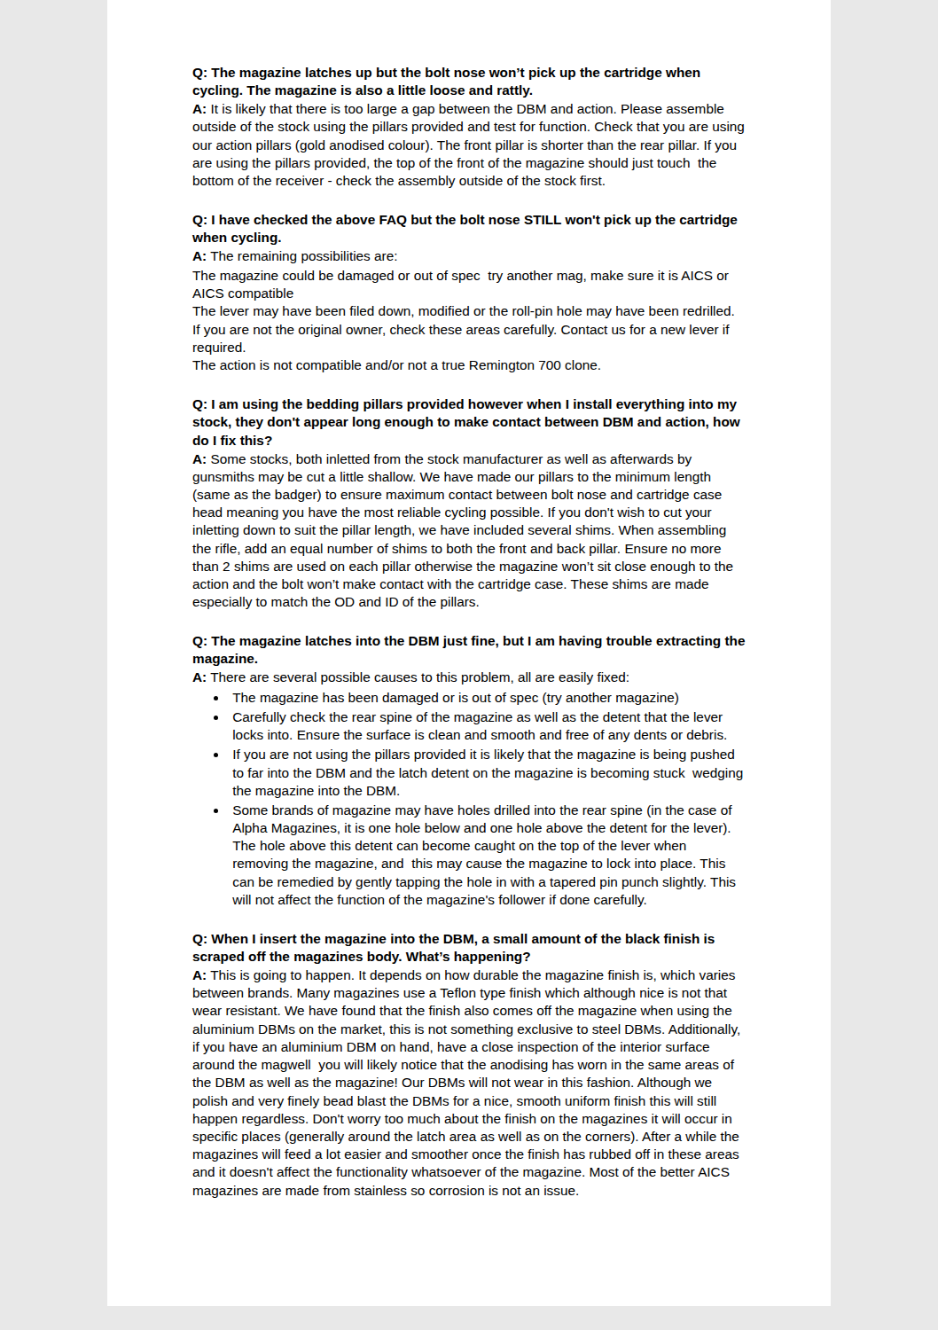Q: The magazine latches up but the bolt nose won’t pick up the cartridge when cycling. The magazine is also a little loose and rattly.
A: It is likely that there is too large a gap between the DBM and action. Please assemble outside of the stock using the pillars provided and test for function. Check that you are using our action pillars (gold anodised colour). The front pillar is shorter than the rear pillar. If you are using the pillars provided, the top of the front of the magazine should just touch the bottom of the receiver - check the assembly outside of the stock first.
Q: I have checked the above FAQ but the bolt nose STILL won't pick up the cartridge when cycling.
A: The remaining possibilities are:
The magazine could be damaged or out of spec try another mag, make sure it is AICS or AICS compatible
The lever may have been filed down, modified or the roll-pin hole may have been redrilled. If you are not the original owner, check these areas carefully. Contact us for a new lever if required.
The action is not compatible and/or not a true Remington 700 clone.
Q: I am using the bedding pillars provided however when I install everything into my stock, they don't appear long enough to make contact between DBM and action, how do I fix this?
A: Some stocks, both inletted from the stock manufacturer as well as afterwards by gunsmiths may be cut a little shallow. We have made our pillars to the minimum length (same as the badger) to ensure maximum contact between bolt nose and cartridge case head meaning you have the most reliable cycling possible. If you don't wish to cut your inletting down to suit the pillar length, we have included several shims. When assembling the rifle, add an equal number of shims to both the front and back pillar. Ensure no more than 2 shims are used on each pillar otherwise the magazine won’t sit close enough to the action and the bolt won’t make contact with the cartridge case. These shims are made especially to match the OD and ID of the pillars.
Q: The magazine latches into the DBM just fine, but I am having trouble extracting the magazine.
A: There are several possible causes to this problem, all are easily fixed:
The magazine has been damaged or is out of spec (try another magazine)
Carefully check the rear spine of the magazine as well as the detent that the lever locks into. Ensure the surface is clean and smooth and free of any dents or debris.
If you are not using the pillars provided it is likely that the magazine is being pushed to far into the DBM and the latch detent on the magazine is becoming stuck wedging the magazine into the DBM.
Some brands of magazine may have holes drilled into the rear spine (in the case of Alpha Magazines, it is one hole below and one hole above the detent for the lever). The hole above this detent can become caught on the top of the lever when removing the magazine, and this may cause the magazine to lock into place. This can be remedied by gently tapping the hole in with a tapered pin punch slightly. This will not affect the function of the magazine's follower if done carefully.
Q: When I insert the magazine into the DBM, a small amount of the black finish is scraped off the magazines body. What’s happening?
A: This is going to happen. It depends on how durable the magazine finish is, which varies between brands. Many magazines use a Teflon type finish which although nice is not that wear resistant. We have found that the finish also comes off the magazine when using the aluminium DBMs on the market, this is not something exclusive to steel DBMs. Additionally, if you have an aluminium DBM on hand, have a close inspection of the interior surface around the magwell you will likely notice that the anodising has worn in the same areas of the DBM as well as the magazine! Our DBMs will not wear in this fashion. Although we polish and very finely bead blast the DBMs for a nice, smooth uniform finish this will still happen regardless. Don't worry too much about the finish on the magazines it will occur in specific places (generally around the latch area as well as on the corners). After a while the magazines will feed a lot easier and smoother once the finish has rubbed off in these areas and it doesn't affect the functionality whatsoever of the magazine. Most of the better AICS magazines are made from stainless so corrosion is not an issue.